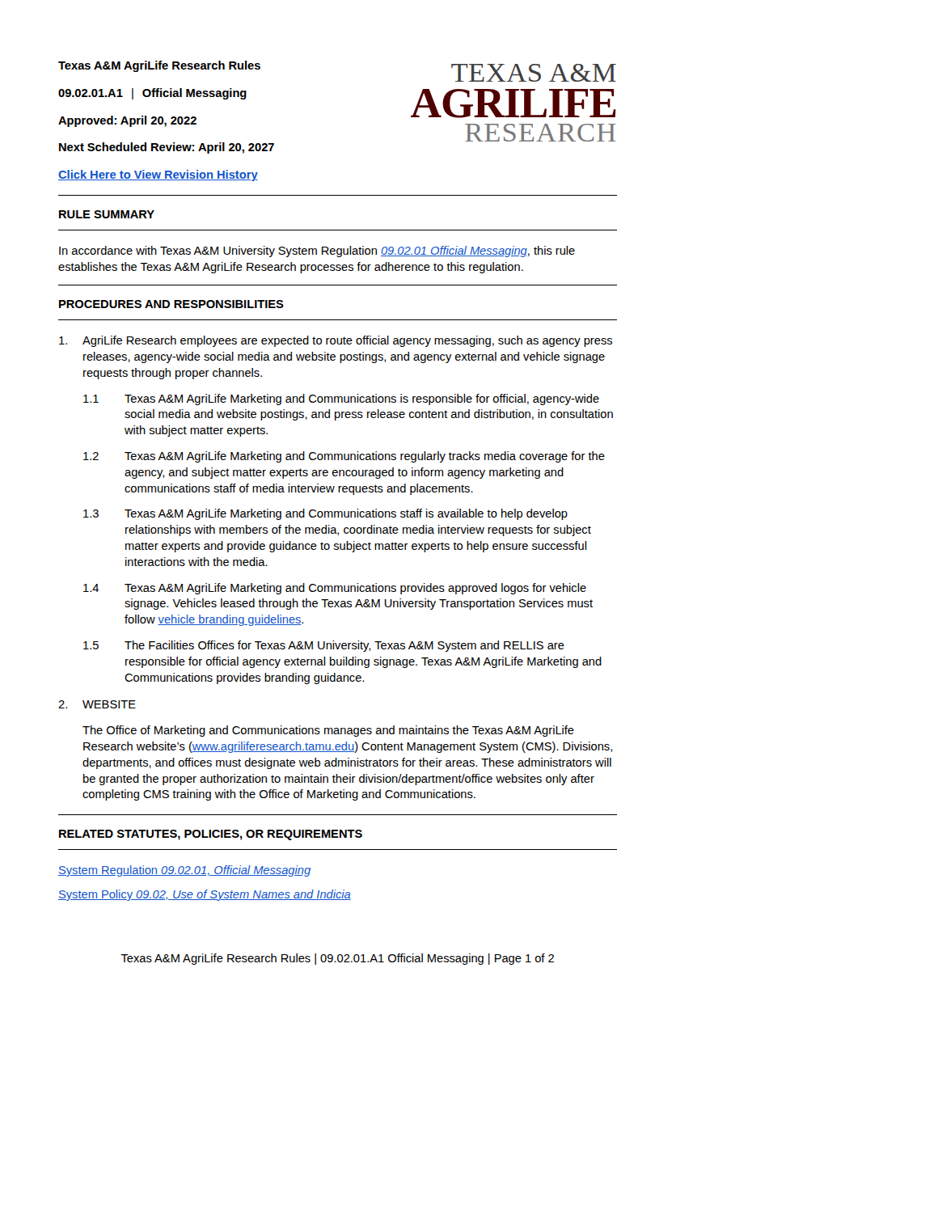TEXAS A&M
AGRILIFE
RESEARCH
Texas A&M AgriLife Research Rules
09.02.01.A1 | Official Messaging
Approved: April 20, 2022
Next Scheduled Review: April 20, 2027
Click Here to View Revision History
Rule Summary
In accordance with Texas A&M University System Regulation 09.02.01 Official Messaging, this rule establishes the Texas A&M AgriLife Research processes for adherence to this regulation.
Procedures and Responsibilities
AgriLife Research employees are expected to route official agency messaging, such as agency press releases, agency-wide social media and website postings, and agency external and vehicle signage requests through proper channels.
1.1 Texas A&M AgriLife Marketing and Communications is responsible for official, agency-wide social media and website postings, and press release content and distribution, in consultation with subject matter experts.
1.2 Texas A&M AgriLife Marketing and Communications regularly tracks media coverage for the agency, and subject matter experts are encouraged to inform agency marketing and communications staff of media interview requests and placements.
1.3 Texas A&M AgriLife Marketing and Communications staff is available to help develop relationships with members of the media, coordinate media interview requests for subject matter experts and provide guidance to subject matter experts to help ensure successful interactions with the media.
1.4 Texas A&M AgriLife Marketing and Communications provides approved logos for vehicle signage. Vehicles leased through the Texas A&M University Transportation Services must follow vehicle branding guidelines.
1.5 The Facilities Offices for Texas A&M University, Texas A&M System and RELLIS are responsible for official agency external building signage. Texas A&M AgriLife Marketing and Communications provides branding guidance.
WEBSITE
The Office of Marketing and Communications manages and maintains the Texas A&M AgriLife Research website’s (www.agriliferesearch.tamu.edu) Content Management System (CMS). Divisions, departments, and offices must designate web administrators for their areas. These administrators will be granted the proper authorization to maintain their division/department/office websites only after completing CMS training with the Office of Marketing and Communications.
Related Statutes, Policies, or Requirements
System Regulation 09.02.01, Official Messaging
System Policy 09.02, Use of System Names and Indicia
Texas A&M AgriLife Research Rules | 09.02.01.A1 Official Messaging | Page 1 of 2